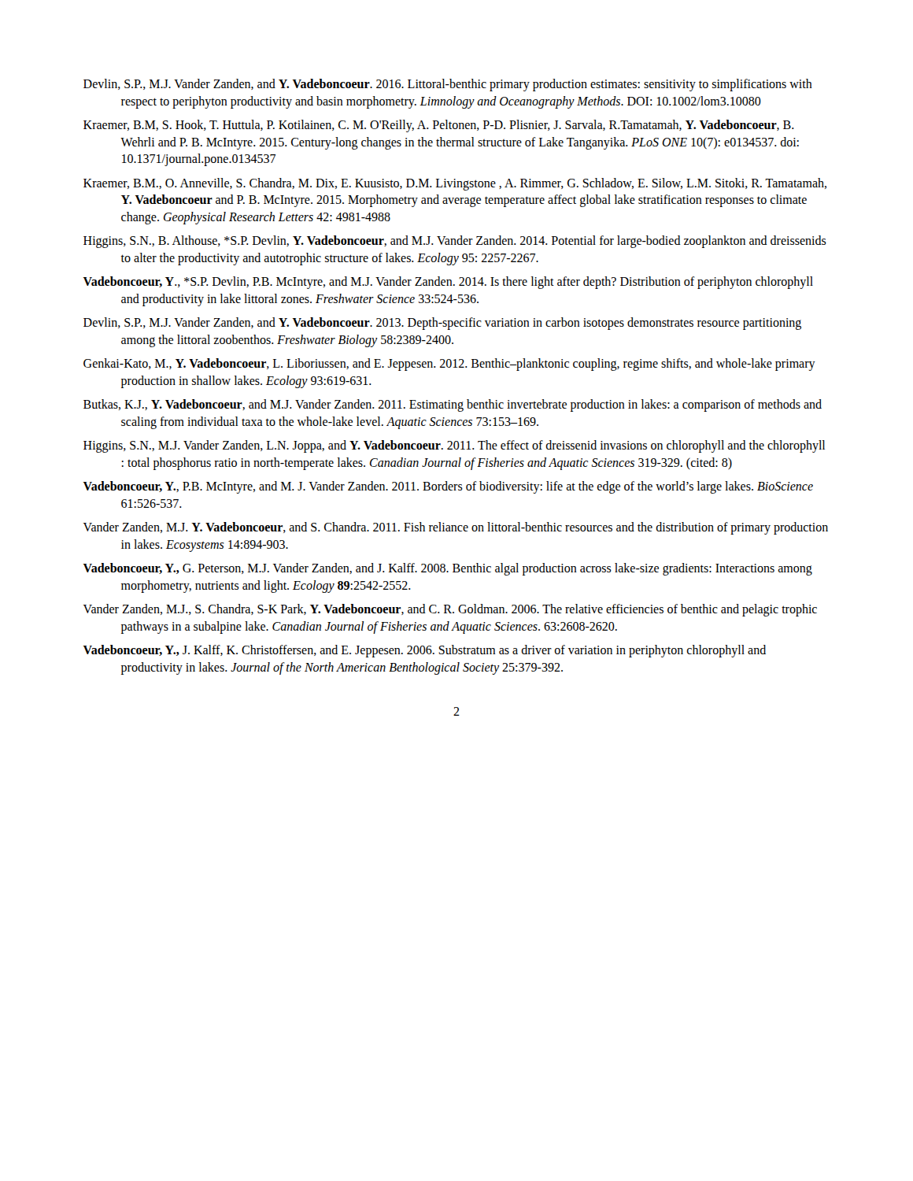Devlin, S.P., M.J. Vander Zanden, and Y. Vadeboncoeur. 2016. Littoral-benthic primary production estimates: sensitivity to simplifications with respect to periphyton productivity and basin morphometry. Limnology and Oceanography Methods. DOI: 10.1002/lom3.10080
Kraemer, B.M, S. Hook, T. Huttula, P. Kotilainen, C. M. O'Reilly, A. Peltonen, P-D. Plisnier, J. Sarvala, R.Tamatamah, Y. Vadeboncoeur, B. Wehrli and P. B. McIntyre. 2015. Century-long changes in the thermal structure of Lake Tanganyika. PLoS ONE 10(7): e0134537. doi: 10.1371/journal.pone.0134537
Kraemer, B.M., O. Anneville, S. Chandra, M. Dix, E. Kuusisto, D.M. Livingstone , A. Rimmer, G. Schladow, E. Silow, L.M. Sitoki, R. Tamatamah, Y. Vadeboncoeur and P. B. McIntyre. 2015. Morphometry and average temperature affect global lake stratification responses to climate change. Geophysical Research Letters 42: 4981-4988
Higgins, S.N., B. Althouse, *S.P. Devlin, Y. Vadeboncoeur, and M.J. Vander Zanden. 2014. Potential for large-bodied zooplankton and dreissenids to alter the productivity and autotrophic structure of lakes. Ecology 95: 2257-2267.
Vadeboncoeur, Y., *S.P. Devlin, P.B. McIntyre, and M.J. Vander Zanden. 2014. Is there light after depth? Distribution of periphyton chlorophyll and productivity in lake littoral zones. Freshwater Science 33:524-536.
Devlin, S.P., M.J. Vander Zanden, and Y. Vadeboncoeur. 2013. Depth-specific variation in carbon isotopes demonstrates resource partitioning among the littoral zoobenthos. Freshwater Biology 58:2389-2400.
Genkai-Kato, M., Y. Vadeboncoeur, L. Liboriussen, and E. Jeppesen. 2012. Benthic–planktonic coupling, regime shifts, and whole-lake primary production in shallow lakes. Ecology 93:619-631.
Butkas, K.J., Y. Vadeboncoeur, and M.J. Vander Zanden. 2011. Estimating benthic invertebrate production in lakes: a comparison of methods and scaling from individual taxa to the whole-lake level. Aquatic Sciences 73:153–169.
Higgins, S.N., M.J. Vander Zanden, L.N. Joppa, and Y. Vadeboncoeur. 2011. The effect of dreissenid invasions on chlorophyll and the chlorophyll : total phosphorus ratio in north-temperate lakes. Canadian Journal of Fisheries and Aquatic Sciences 319-329. (cited: 8)
Vadeboncoeur, Y., P.B. McIntyre, and M. J. Vander Zanden. 2011. Borders of biodiversity: life at the edge of the world’s large lakes. BioScience 61:526-537.
Vander Zanden, M.J. Y. Vadeboncoeur, and S. Chandra. 2011. Fish reliance on littoral-benthic resources and the distribution of primary production in lakes. Ecosystems 14:894-903.
Vadeboncoeur, Y., G. Peterson, M.J. Vander Zanden, and J. Kalff. 2008. Benthic algal production across lake-size gradients: Interactions among morphometry, nutrients and light. Ecology 89:2542-2552.
Vander Zanden, M.J., S. Chandra, S-K Park, Y. Vadeboncoeur, and C. R. Goldman. 2006. The relative efficiencies of benthic and pelagic trophic pathways in a subalpine lake. Canadian Journal of Fisheries and Aquatic Sciences. 63:2608-2620.
Vadeboncoeur, Y., J. Kalff, K. Christoffersen, and E. Jeppesen. 2006. Substratum as a driver of variation in periphyton chlorophyll and productivity in lakes. Journal of the North American Benthological Society 25:379-392.
2